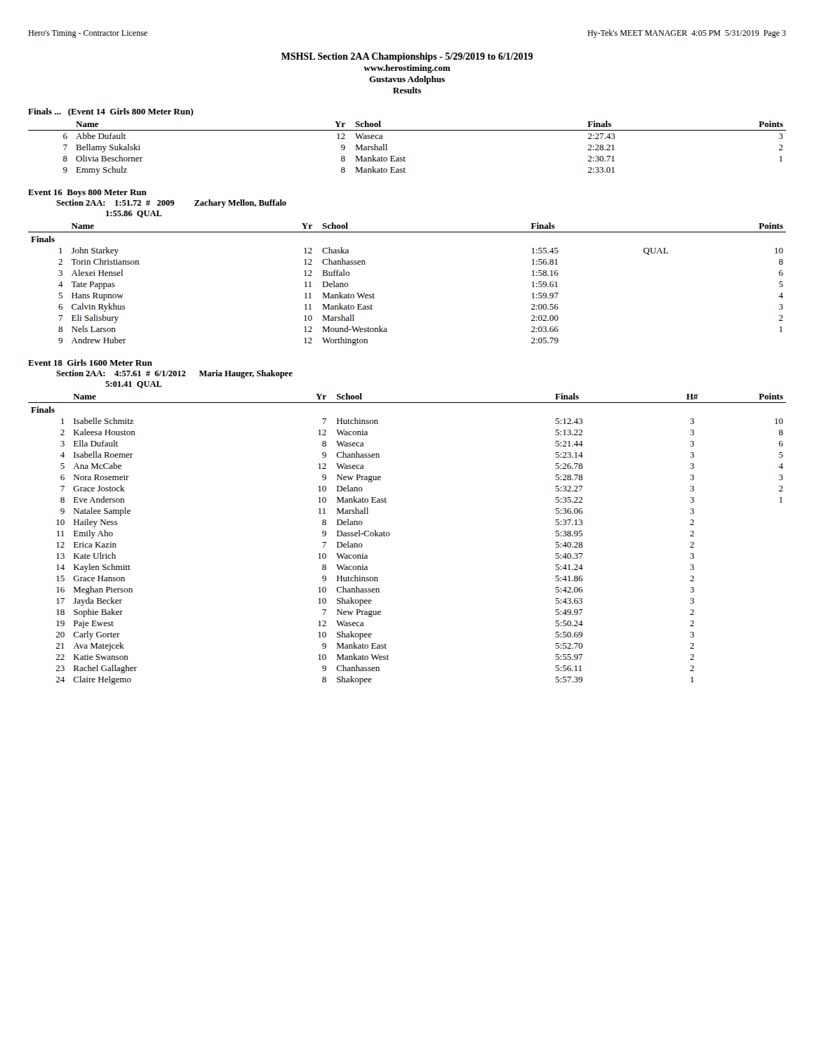Hero's Timing - Contractor License
Hy-Tek's MEET MANAGER 4:05 PM 5/31/2019 Page 3
MSHSL Section 2AA Championships - 5/29/2019 to 6/1/2019
www.herostiming.com
Gustavus Adolphus
Results
Finals ... (Event 14 Girls 800 Meter Run)
| | Name | Yr | School | Finals | Points |
| --- | --- | --- | --- | --- | --- |
| 6 | Abbe Dufault | 12 | Waseca | 2:27.43 | 3 |
| 7 | Bellamy Sukalski | 9 | Marshall | 2:28.21 | 2 |
| 8 | Olivia Beschorner | 8 | Mankato East | 2:30.71 | 1 |
| 9 | Emmy Schulz | 8 | Mankato East | 2:33.01 | |
Event 16 Boys 800 Meter Run
Section 2AA: 1:51.72 # 2009 Zachary Mellon, Buffalo
1:55.86 QUAL
| | Name | Yr | School | Finals | | Points |
| --- | --- | --- | --- | --- | --- | --- |
| Finals |
| 1 | John Starkey | 12 | Chaska | 1:55.45 | QUAL | 10 |
| 2 | Torin Christianson | 12 | Chanhassen | 1:56.81 | | 8 |
| 3 | Alexei Hensel | 12 | Buffalo | 1:58.16 | | 6 |
| 4 | Tate Pappas | 11 | Delano | 1:59.61 | | 5 |
| 5 | Hans Rupnow | 11 | Mankato West | 1:59.97 | | 4 |
| 6 | Calvin Rykhus | 11 | Mankato East | 2:00.56 | | 3 |
| 7 | Eli Salisbury | 10 | Marshall | 2:02.00 | | 2 |
| 8 | Nels Larson | 12 | Mound-Westonka | 2:03.66 | | 1 |
| 9 | Andrew Huber | 12 | Worthington | 2:05.79 | | |
Event 18 Girls 1600 Meter Run
Section 2AA: 4:57.61 # 6/1/2012 Maria Hauger, Shakopee
5:01.41 QUAL
| | Name | Yr | School | Finals | H# | Points |
| --- | --- | --- | --- | --- | --- | --- |
| Finals |
| 1 | Isabelle Schmitz | 7 | Hutchinson | 5:12.43 | 3 | 10 |
| 2 | Kaleesa Houston | 12 | Waconia | 5:13.22 | 3 | 8 |
| 3 | Ella Dufault | 8 | Waseca | 5:21.44 | 3 | 6 |
| 4 | Isabella Roemer | 9 | Chanhassen | 5:23.14 | 3 | 5 |
| 5 | Ana McCabe | 12 | Waseca | 5:26.78 | 3 | 4 |
| 6 | Nora Rosemeir | 9 | New Prague | 5:28.78 | 3 | 3 |
| 7 | Grace Jostock | 10 | Delano | 5:32.27 | 3 | 2 |
| 8 | Eve Anderson | 10 | Mankato East | 5:35.22 | 3 | 1 |
| 9 | Natalee Sample | 11 | Marshall | 5:36.06 | 3 | |
| 10 | Hailey Ness | 8 | Delano | 5:37.13 | 2 | |
| 11 | Emily Aho | 9 | Dassel-Cokato | 5:38.95 | 2 | |
| 12 | Erica Kazin | 7 | Delano | 5:40.28 | 2 | |
| 13 | Kate Ulrich | 10 | Waconia | 5:40.37 | 3 | |
| 14 | Kaylen Schmitt | 8 | Waconia | 5:41.24 | 3 | |
| 15 | Grace Hanson | 9 | Hutchinson | 5:41.86 | 2 | |
| 16 | Meghan Pierson | 10 | Chanhassen | 5:42.06 | 3 | |
| 17 | Jayda Becker | 10 | Shakopee | 5:43.63 | 3 | |
| 18 | Sophie Baker | 7 | New Prague | 5:49.97 | 2 | |
| 19 | Paje Ewest | 12 | Waseca | 5:50.24 | 2 | |
| 20 | Carly Gorter | 10 | Shakopee | 5:50.69 | 3 | |
| 21 | Ava Matejcek | 9 | Mankato East | 5:52.70 | 2 | |
| 22 | Katie Swanson | 10 | Mankato West | 5:55.97 | 2 | |
| 23 | Rachel Gallagher | 9 | Chanhassen | 5:56.11 | 2 | |
| 24 | Claire Helgemo | 8 | Shakopee | 5:57.39 | 1 | |